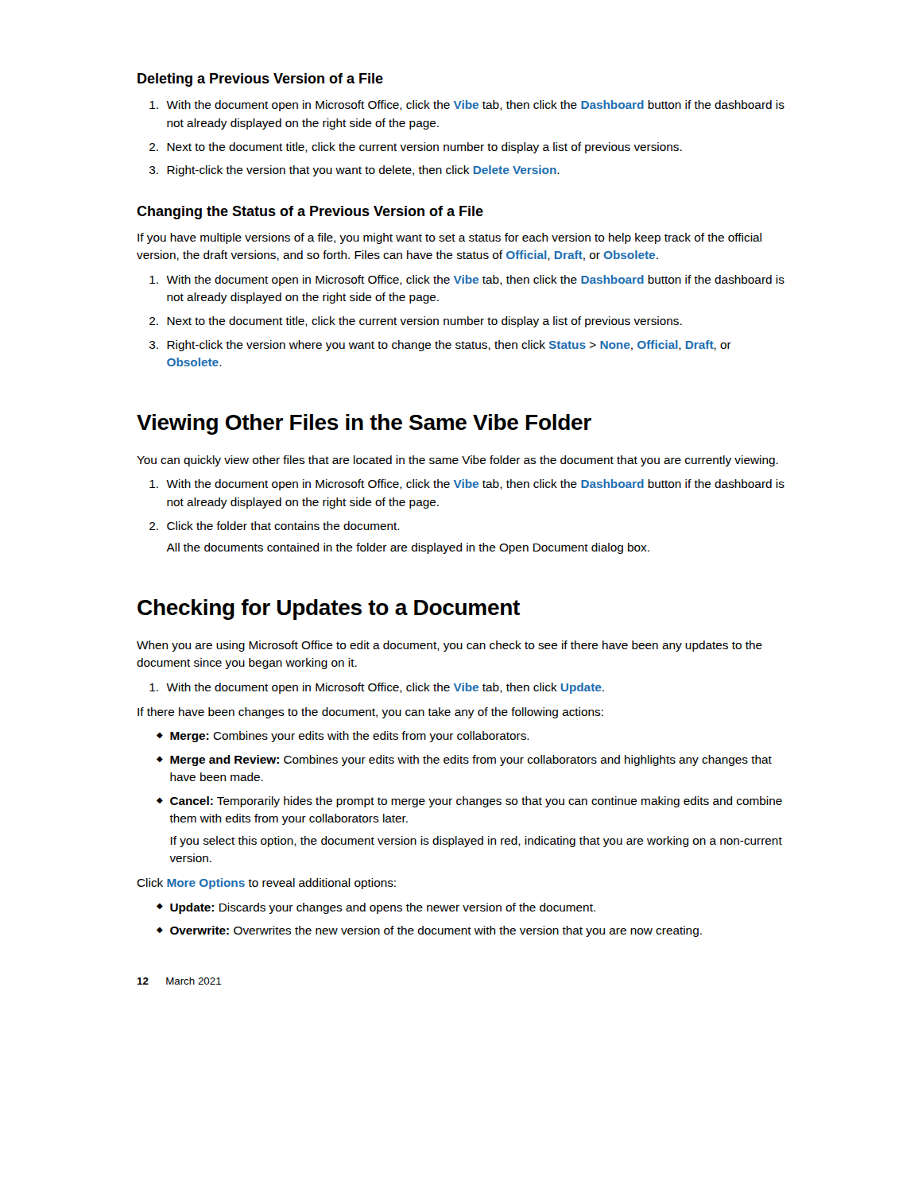Deleting a Previous Version of a File
With the document open in Microsoft Office, click the Vibe tab, then click the Dashboard button if the dashboard is not already displayed on the right side of the page.
Next to the document title, click the current version number to display a list of previous versions.
Right-click the version that you want to delete, then click Delete Version.
Changing the Status of a Previous Version of a File
If you have multiple versions of a file, you might want to set a status for each version to help keep track of the official version, the draft versions, and so forth. Files can have the status of Official, Draft, or Obsolete.
With the document open in Microsoft Office, click the Vibe tab, then click the Dashboard button if the dashboard is not already displayed on the right side of the page.
Next to the document title, click the current version number to display a list of previous versions.
Right-click the version where you want to change the status, then click Status > None, Official, Draft, or Obsolete.
Viewing Other Files in the Same Vibe Folder
You can quickly view other files that are located in the same Vibe folder as the document that you are currently viewing.
With the document open in Microsoft Office, click the Vibe tab, then click the Dashboard button if the dashboard is not already displayed on the right side of the page.
Click the folder that contains the document.
All the documents contained in the folder are displayed in the Open Document dialog box.
Checking for Updates to a Document
When you are using Microsoft Office to edit a document, you can check to see if there have been any updates to the document since you began working on it.
With the document open in Microsoft Office, click the Vibe tab, then click Update.
If there have been changes to the document, you can take any of the following actions:
Merge: Combines your edits with the edits from your collaborators.
Merge and Review: Combines your edits with the edits from your collaborators and highlights any changes that have been made.
Cancel: Temporarily hides the prompt to merge your changes so that you can continue making edits and combine them with edits from your collaborators later.
If you select this option, the document version is displayed in red, indicating that you are working on a non-current version.
Click More Options to reveal additional options:
Update: Discards your changes and opens the newer version of the document.
Overwrite: Overwrites the new version of the document with the version that you are now creating.
12 March 2021